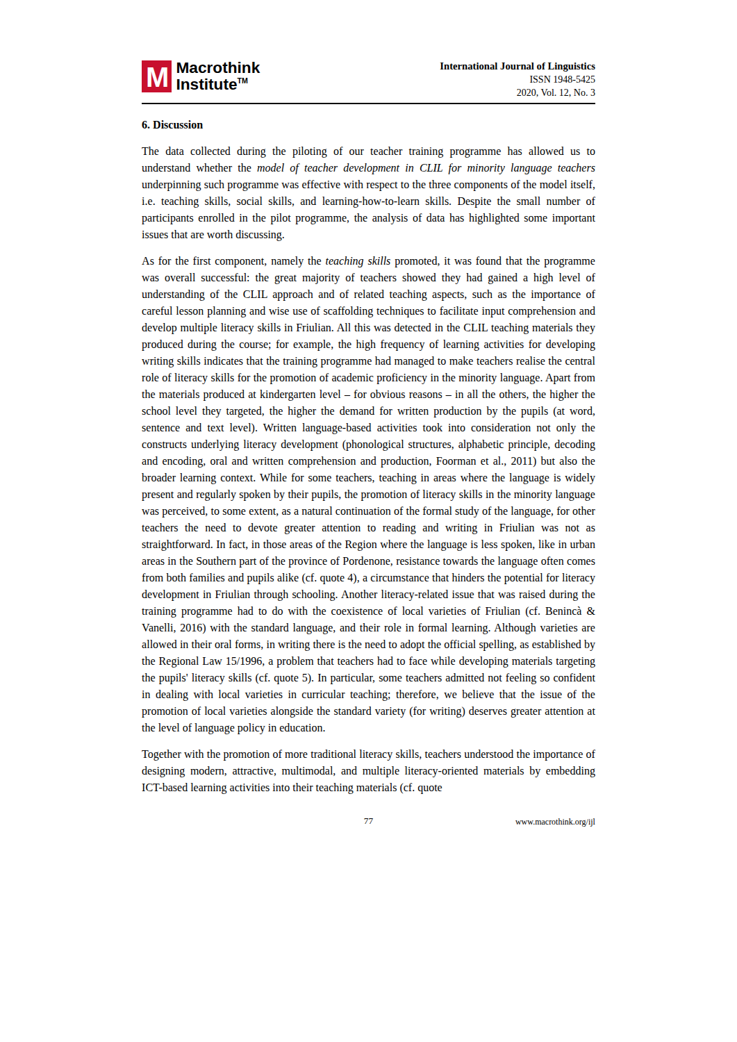M
Macrothink InstituteTM
International Journal of Linguistics
ISSN 1948-5425
2020, Vol. 12, No. 3
6. Discussion
The data collected during the piloting of our teacher training programme has allowed us to understand whether the model of teacher development in CLIL for minority language teachers underpinning such programme was effective with respect to the three components of the model itself, i.e. teaching skills, social skills, and learning-how-to-learn skills. Despite the small number of participants enrolled in the pilot programme, the analysis of data has highlighted some important issues that are worth discussing.
As for the first component, namely the teaching skills promoted, it was found that the programme was overall successful: the great majority of teachers showed they had gained a high level of understanding of the CLIL approach and of related teaching aspects, such as the importance of careful lesson planning and wise use of scaffolding techniques to facilitate input comprehension and develop multiple literacy skills in Friulian. All this was detected in the CLIL teaching materials they produced during the course; for example, the high frequency of learning activities for developing writing skills indicates that the training programme had managed to make teachers realise the central role of literacy skills for the promotion of academic proficiency in the minority language. Apart from the materials produced at kindergarten level – for obvious reasons – in all the others, the higher the school level they targeted, the higher the demand for written production by the pupils (at word, sentence and text level). Written language-based activities took into consideration not only the constructs underlying literacy development (phonological structures, alphabetic principle, decoding and encoding, oral and written comprehension and production, Foorman et al., 2011) but also the broader learning context. While for some teachers, teaching in areas where the language is widely present and regularly spoken by their pupils, the promotion of literacy skills in the minority language was perceived, to some extent, as a natural continuation of the formal study of the language, for other teachers the need to devote greater attention to reading and writing in Friulian was not as straightforward. In fact, in those areas of the Region where the language is less spoken, like in urban areas in the Southern part of the province of Pordenone, resistance towards the language often comes from both families and pupils alike (cf. quote 4), a circumstance that hinders the potential for literacy development in Friulian through schooling. Another literacy-related issue that was raised during the training programme had to do with the coexistence of local varieties of Friulian (cf. Benincà & Vanelli, 2016) with the standard language, and their role in formal learning. Although varieties are allowed in their oral forms, in writing there is the need to adopt the official spelling, as established by the Regional Law 15/1996, a problem that teachers had to face while developing materials targeting the pupils' literacy skills (cf. quote 5). In particular, some teachers admitted not feeling so confident in dealing with local varieties in curricular teaching; therefore, we believe that the issue of the promotion of local varieties alongside the standard variety (for writing) deserves greater attention at the level of language policy in education.
Together with the promotion of more traditional literacy skills, teachers understood the importance of designing modern, attractive, multimodal, and multiple literacy-oriented materials by embedding ICT-based learning activities into their teaching materials (cf. quote
77
www.macrothink.org/ijl